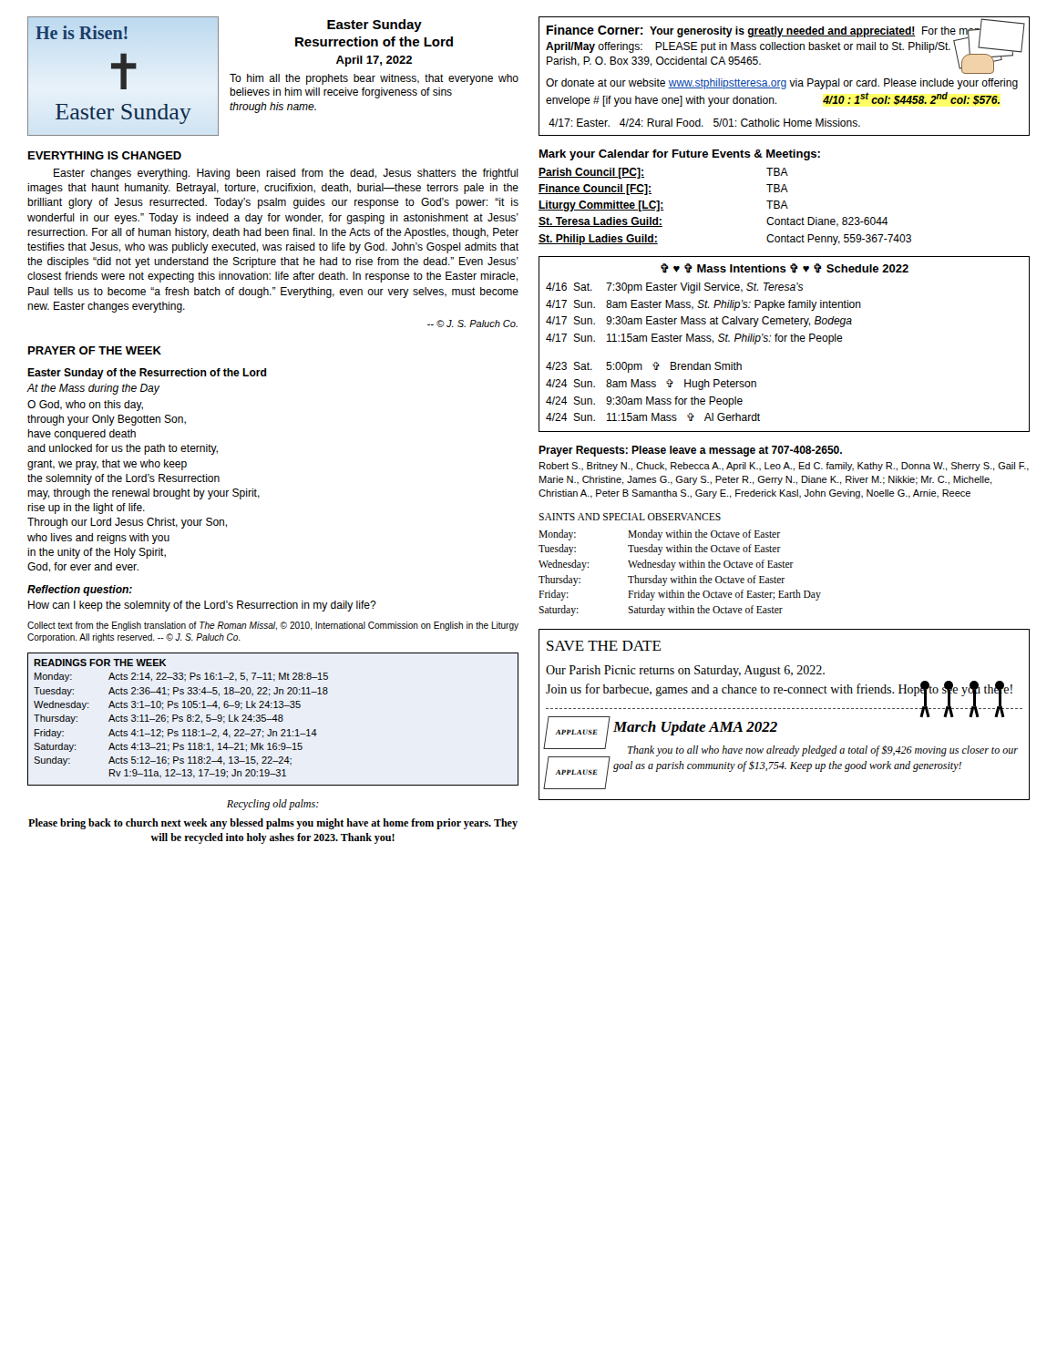He is Risen!
✝
Easter Sunday
Easter Sunday
Resurrection of the Lord
April 17, 2022
To him all the prophets bear witness, that everyone who believes in him will receive forgiveness of sins
through his name.
EVERYTHING IS CHANGED
Easter changes everything. Having been raised from the dead, Jesus shatters the frightful images that haunt humanity. Betrayal, torture, crucifixion, death, burial—these terrors pale in the brilliant glory of Jesus resurrected. Today’s psalm guides our response to God’s power: “it is wonderful in our eyes.” Today is indeed a day for wonder, for gasping in astonishment at Jesus’ resurrection. For all of human history, death had been final. In the Acts of the Apostles, though, Peter testifies that Jesus, who was publicly executed, was raised to life by God. John’s Gospel admits that the disciples “did not yet understand the Scripture that he had to rise from the dead.” Even Jesus’ closest friends were not expecting this innovation: life after death. In response to the Easter miracle, Paul tells us to become “a fresh batch of dough.” Everything, even our very selves, must become new. Easter changes everything.
-- © J. S. Paluch Co.
PRAYER OF THE WEEK
Easter Sunday of the Resurrection of the Lord
At the Mass during the Day
O God, who on this day,
through your Only Begotten Son,
have conquered death
and unlocked for us the path to eternity,
grant, we pray, that we who keep
the solemnity of the Lord’s Resurrection
may, through the renewal brought by your Spirit,
rise up in the light of life.
Through our Lord Jesus Christ, your Son,
who lives and reigns with you
in the unity of the Holy Spirit,
God, for ever and ever.
Reflection question:
How can I keep the solemnity of the Lord’s Resurrection in my daily life?
Collect text from the English translation of The Roman Missal, © 2010, International Commission on English in the Liturgy Corporation. All rights reserved. -- © J. S. Paluch Co.
READINGS FOR THE WEEK
| Monday: | Acts 2:14, 22–33; Ps 16:1–2, 5, 7–11; Mt 28:8–15 |
| Tuesday: | Acts 2:36–41; Ps 33:4–5, 18–20, 22; Jn 20:11–18 |
| Wednesday: | Acts 3:1–10; Ps 105:1–4, 6–9; Lk 24:13–35 |
| Thursday: | Acts 3:11–26; Ps 8:2, 5–9; Lk 24:35–48 |
| Friday: | Acts 4:1–12; Ps 118:1–2, 4, 22–27; Jn 21:1–14 |
| Saturday: | Acts 4:13–21; Ps 118:1, 14–21; Mk 16:9–15 |
| Sunday: | Acts 5:12–16; Ps 118:2–4, 13–15, 22–24; Rv 1:9–11a, 12–13, 17–19; Jn 20:19–31 |
Recycling old palms:
Please bring back to church next week any blessed palms you might have at home from prior years. They will be recycled into holy ashes for 2023. Thank you!
Finance Corner: Your generosity is greatly needed and appreciated! For the month of April/May offerings: PLEASE put in Mass collection basket or mail to St. Philip/St. Teresa Parish, P. O. Box 339, Occidental CA 95465.
Or donate at our website www.stphilipstteresa.org via Paypal or card. Please include your offering envelope # [if you have one] with your donation. 4/10 : 1st col: $4458. 2nd col: $576.
4/17: Easter. 4/24: Rural Food. 5/01: Catholic Home Missions.
Mark your Calendar for Future Events & Meetings:
| Parish Council [PC]: | TBA |
| Finance Council [FC]: | TBA |
| Liturgy Committee [LC]: | TBA |
| St. Teresa Ladies Guild: | Contact Diane, 823-6044 |
| St. Philip Ladies Guild: | Contact Penny, 559-367-7403 |
✞ ♥ ✞ Mass Intentions ✞ ♥ ✞ Schedule 2022
| 4/16 Sat. | 7:30pm Easter Vigil Service, St. Teresa’s |
| 4/17 Sun. | 8am Easter Mass, St. Philip’s: Papke family intention |
| 4/17 Sun. | 9:30am Easter Mass at Calvary Cemetery, Bodega |
| 4/17 Sun. | 11:15am Easter Mass, St. Philip’s: for the People |
| 4/23 Sat. | 5:00pm ✞ Brendan Smith |
| 4/24 Sun. | 8am Mass ✞ Hugh Peterson |
| 4/24 Sun. | 9:30am Mass for the People |
| 4/24 Sun. | 11:15am Mass ✞ Al Gerhardt |
Prayer Requests: Please leave a message at 707-408-2650.
Robert S., Britney N., Chuck, Rebecca A., April K., Leo A., Ed C. family, Kathy R., Donna W., Sherry S., Gail F., Marie N., Christine, James G., Gary S., Peter R., Gerry N., Diane K., River M.; Nikkie; Mr. C., Michelle, Christian A., Peter B Samantha S., Gary E., Frederick Kasl, John Geving, Noelle G., Arnie, Reece
SAINTS AND SPECIAL OBSERVANCES
| Monday: | Monday within the Octave of Easter |
| Tuesday: | Tuesday within the Octave of Easter |
| Wednesday: | Wednesday within the Octave of Easter |
| Thursday: | Thursday within the Octave of Easter |
| Friday: | Friday within the Octave of Easter; Earth Day |
| Saturday: | Saturday within the Octave of Easter |
SAVE THE DATE
Our Parish Picnic returns on Saturday, August 6, 2022.
Join us for barbecue, games and a chance to re-connect with friends. Hope to see you there!
APPLAUSE
APPLAUSE
March Update AMA 2022
Thank you to all who have now already pledged a total of $9,426 moving us closer to our goal as a parish community of $13,754. Keep up the good work and generosity!